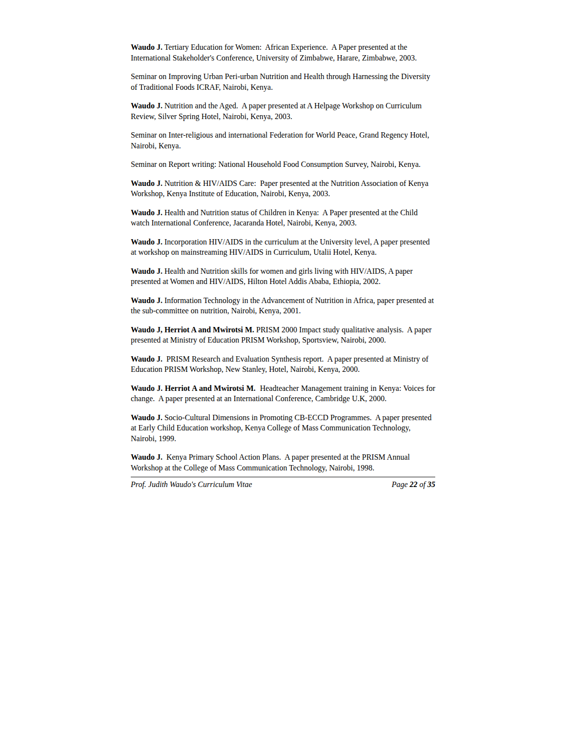Waudo J. Tertiary Education for Women: African Experience. A Paper presented at the International Stakeholder's Conference, University of Zimbabwe, Harare, Zimbabwe, 2003.
Seminar on Improving Urban Peri-urban Nutrition and Health through Harnessing the Diversity of Traditional Foods ICRAF, Nairobi, Kenya.
Waudo J. Nutrition and the Aged. A paper presented at A Helpage Workshop on Curriculum Review, Silver Spring Hotel, Nairobi, Kenya, 2003.
Seminar on Inter-religious and international Federation for World Peace, Grand Regency Hotel, Nairobi, Kenya.
Seminar on Report writing: National Household Food Consumption Survey, Nairobi, Kenya.
Waudo J. Nutrition & HIV/AIDS Care: Paper presented at the Nutrition Association of Kenya Workshop, Kenya Institute of Education, Nairobi, Kenya, 2003.
Waudo J. Health and Nutrition status of Children in Kenya: A Paper presented at the Child watch International Conference, Jacaranda Hotel, Nairobi, Kenya, 2003.
Waudo J. Incorporation HIV/AIDS in the curriculum at the University level, A paper presented at workshop on mainstreaming HIV/AIDS in Curriculum, Utalii Hotel, Kenya.
Waudo J. Health and Nutrition skills for women and girls living with HIV/AIDS, A paper presented at Women and HIV/AIDS, Hilton Hotel Addis Ababa, Ethiopia, 2002.
Waudo J. Information Technology in the Advancement of Nutrition in Africa, paper presented at the sub-committee on nutrition, Nairobi, Kenya, 2001.
Waudo J, Herriot A and Mwirotsi M. PRISM 2000 Impact study qualitative analysis. A paper presented at Ministry of Education PRISM Workshop, Sportsview, Nairobi, 2000.
Waudo J. PRISM Research and Evaluation Synthesis report. A paper presented at Ministry of Education PRISM Workshop, New Stanley, Hotel, Nairobi, Kenya, 2000.
Waudo J. Herriot A and Mwirotsi M. Headteacher Management training in Kenya: Voices for change. A paper presented at an International Conference, Cambridge U.K, 2000.
Waudo J. Socio-Cultural Dimensions in Promoting CB-ECCD Programmes. A paper presented at Early Child Education workshop, Kenya College of Mass Communication Technology, Nairobi, 1999.
Waudo J. Kenya Primary School Action Plans. A paper presented at the PRISM Annual Workshop at the College of Mass Communication Technology, Nairobi, 1998.
Prof. Judith Waudo's Curriculum Vitae
Page 22 of 35